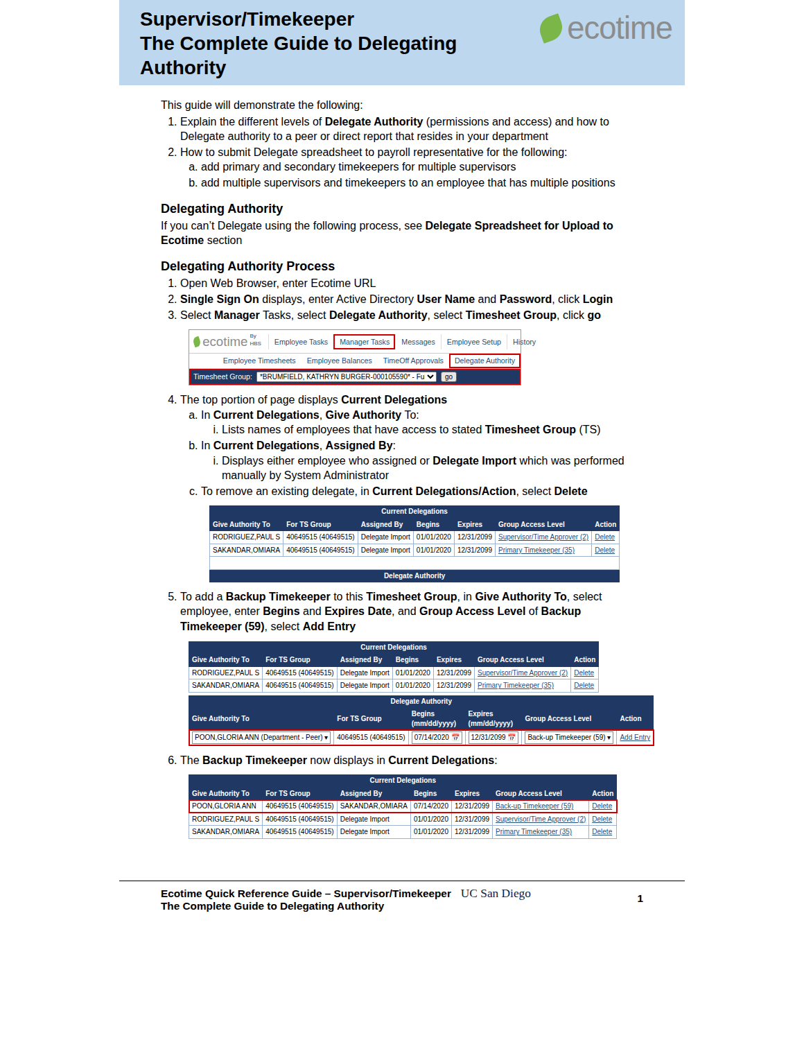Supervisor/Timekeeper
The Complete Guide to Delegating Authority
ecotime
This guide will demonstrate the following:
Explain the different levels of Delegate Authority (permissions and access) and how to Delegate authority to a peer or direct report that resides in your department
How to submit Delegate spreadsheet to payroll representative for the following:
add primary and secondary timekeepers for multiple supervisors
add multiple supervisors and timekeepers to an employee that has multiple positions
Delegating Authority
If you can’t Delegate using the following process, see Delegate Spreadsheet for Upload to Ecotime section
Delegating Authority Process
Open Web Browser, enter Ecotime URL
Single Sign On displays, enter Active Directory User Name and Password, click Login
Select Manager Tasks, select Delegate Authority, select Timesheet Group, click go
ecotimeBy HBS
Employee Tasks Manager Tasks Messages Employee Setup History
Employee Timesheets Employee Balances TimeOff Approvals Delegate Authority
Timesheet Group: *BRUMFIELD, KATHRYN BURGER-000105590* - Full Access go
The top portion of page displays Current Delegations
In Current Delegations, Give Authority To:
Lists names of employees that have access to stated Timesheet Group (TS)
In Current Delegations, Assigned By:
Displays either employee who assigned or Delegate Import which was performed manually by System Administrator
To remove an existing delegate, in Current Delegations/Action, select Delete
Current Delegations
| Give Authority To | For TS Group | Assigned By | Begins | Expires | Group Access Level | Action |
| --- | --- | --- | --- | --- | --- | --- |
| RODRIGUEZ,PAUL S | 40649515 (40649515) | Delegate Import | 01/01/2020 | 12/31/2099 | Supervisor/Time Approver (2) | Delete |
| SAKANDAR,OMIARA | 40649515 (40649515) | Delegate Import | 01/01/2020 | 12/31/2099 | Primary Timekeeper (35) | Delete |
To add a Backup Timekeeper to this Timesheet Group, in Give Authority To, select employee, enter Begins and Expires Date, and Group Access Level of Backup Timekeeper (59), select Add Entry
Current Delegations
| Give Authority To | For TS Group | Assigned By | Begins | Expires | Group Access Level | Action |
| --- | --- | --- | --- | --- | --- | --- |
| RODRIGUEZ,PAUL S | 40649515 (40649515) | Delegate Import | 01/01/2020 | 12/31/2099 | Supervisor/Time Approver (2) | Delete |
| SAKANDAR,OMIARA | 40649515 (40649515) | Delegate Import | 01/01/2020 | 12/31/2099 | Primary Timekeeper (35) | Delete |
Delegate Authority
| Give Authority To | For TS Group | Begins (mm/dd/yyyy) | Expires (mm/dd/yyyy) | Group Access Level | Action |
| --- | --- | --- | --- | --- | --- |
| POON,GLORIA ANN (Department - Peer) ▾ | 40649515 (40649515) | 07/14/2020 📅 | 12/31/2099 📅 | Back-up Timekeeper (59) ▾ | Add Entry |
The Backup Timekeeper now displays in Current Delegations:
Current Delegations
| Give Authority To | For TS Group | Assigned By | Begins | Expires | Group Access Level | Action |
| --- | --- | --- | --- | --- | --- | --- |
| POON,GLORIA ANN | 40649515 (40649515) | SAKANDAR,OMIARA | 07/14/2020 | 12/31/2099 | Back-up Timekeeper (59) | Delete |
| RODRIGUEZ,PAUL S | 40649515 (40649515) | Delegate Import | 01/01/2020 | 12/31/2099 | Supervisor/Time Approver (2) | Delete |
| SAKANDAR,OMIARA | 40649515 (40649515) | Delegate Import | 01/01/2020 | 12/31/2099 | Primary Timekeeper (35) | Delete |
Ecotime Quick Reference Guide – Supervisor/Timekeeper
The Complete Guide to Delegating Authority
UC San Diego
1